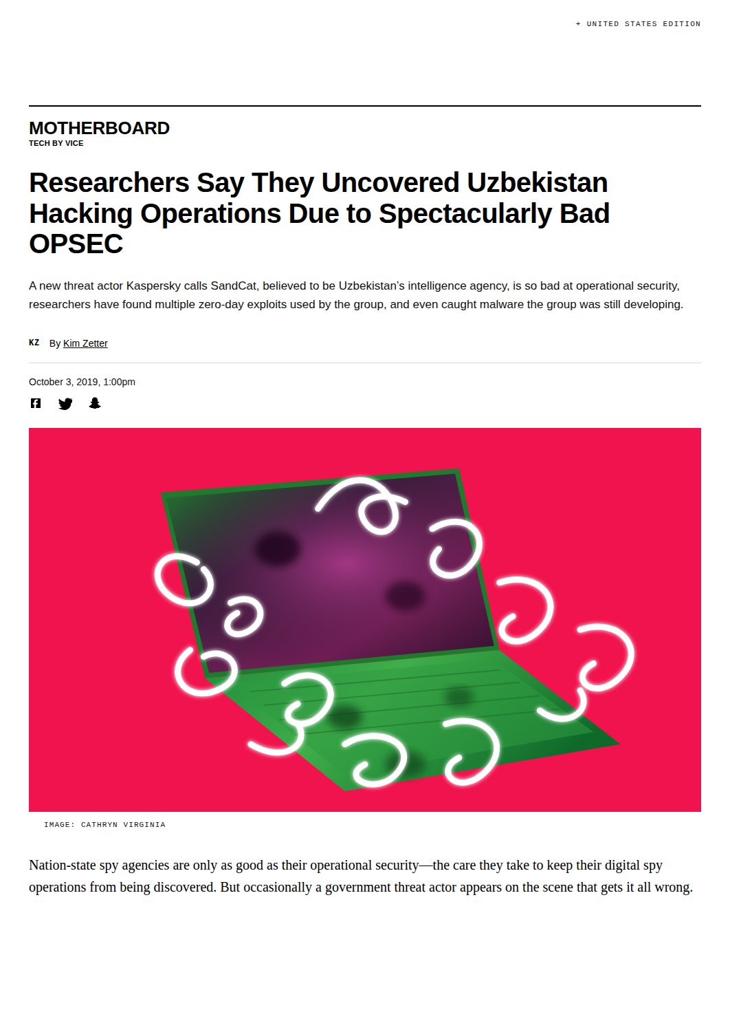+ UNITED STATES EDITION
MOTHERBOARD
TECH BY VICE
Researchers Say They Uncovered Uzbekistan Hacking Operations Due to Spectacularly Bad OPSEC
A new threat actor Kaspersky calls SandCat, believed to be Uzbekistan’s intelligence agency, is so bad at operational security, researchers have found multiple zero-day exploits used by the group, and even caught malware the group was still developing.
KZ By Kim Zetter
October 3, 2019, 1:00pm
IMAGE: CATHRYN VIRGINIA
Nation-state spy agencies are only as good as their operational security—the care they take to keep their digital spy operations from being discovered. But occasionally a government threat actor appears on the scene that gets it all wrong.